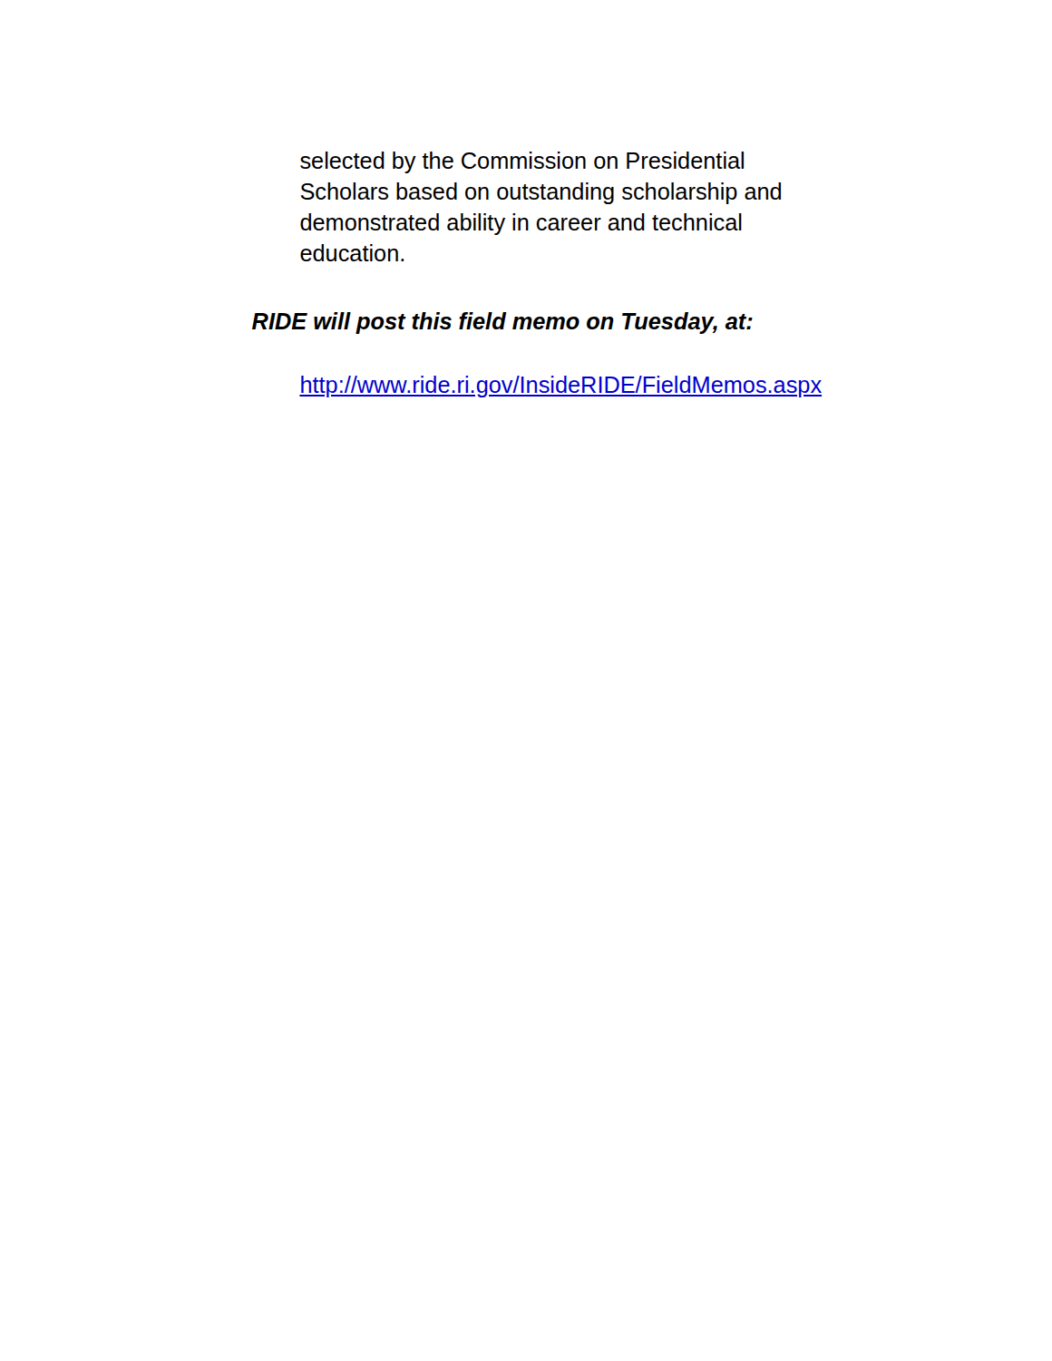selected by the Commission on Presidential Scholars based on outstanding scholarship and demonstrated ability in career and technical education.
RIDE will post this field memo on Tuesday, at:
http://www.ride.ri.gov/InsideRIDE/FieldMemos.aspx